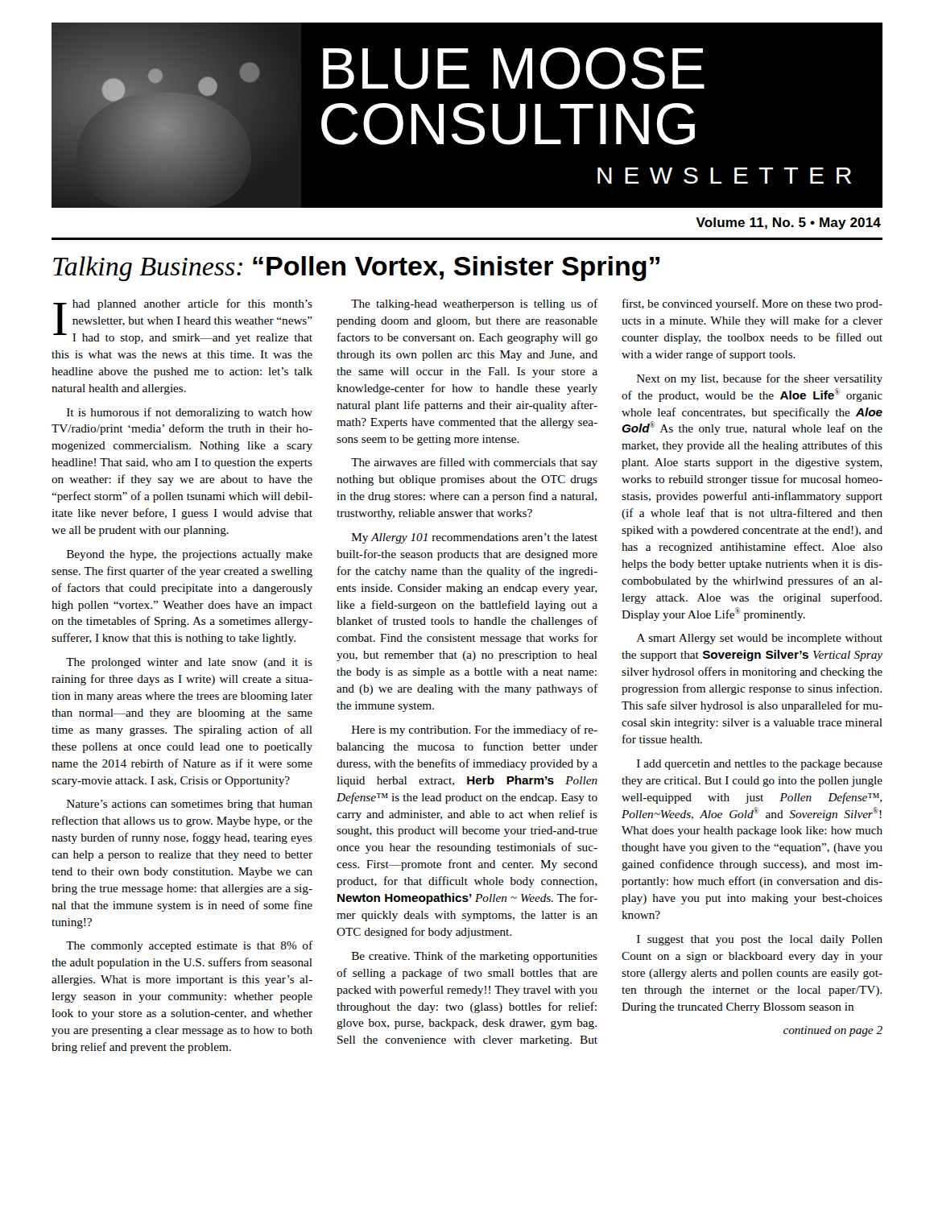Blue Moose
Consulting
Newsletter
Volume 11, No. 5 • May 2014
Talking Business: “Pollen Vortex, Sinister Spring”
I had planned another article for this month’s newsletter, but when I heard this weather “news” I had to stop, and smirk—and yet realize that this is what was the news at this time. It was the headline above the pushed me to action: let’s talk natural health and allergies.
It is humorous if not demoralizing to watch how TV/radio/print ‘media’ deform the truth in their homogenized commercialism. Nothing like a scary headline! That said, who am I to question the experts on weather: if they say we are about to have the “perfect storm” of a pollen tsunami which will debilitate like never before, I guess I would advise that we all be prudent with our planning.
Beyond the hype, the projections actually make sense. The first quarter of the year created a swelling of factors that could precipitate into a dangerously high pollen “vortex.” Weather does have an impact on the timetables of Spring. As a sometimes allergy-sufferer, I know that this is nothing to take lightly.
The prolonged winter and late snow (and it is raining for three days as I write) will create a situation in many areas where the trees are blooming later than normal—and they are blooming at the same time as many grasses. The spiraling action of all these pollens at once could lead one to poetically name the 2014 rebirth of Nature as if it were some scary-movie attack. I ask, Crisis or Opportunity?
Nature’s actions can sometimes bring that human reflection that allows us to grow. Maybe hype, or the nasty burden of runny nose, foggy head, tearing eyes can help a person to realize that they need to better tend to their own body constitution. Maybe we can bring the true message home: that allergies are a signal that the immune system is in need of some fine tuning!?
The commonly accepted estimate is that 8% of the adult population in the U.S. suffers from seasonal allergies. What is more important is this year’s allergy season in your community: whether people look to your store as a solution-center, and whether you are presenting a clear message as to how to both bring relief and prevent the problem.
The talking-head weatherperson is telling us of pending doom and gloom, but there are reasonable factors to be conversant on. Each geography will go through its own pollen arc this May and June, and the same will occur in the Fall. Is your store a knowledge-center for how to handle these yearly natural plant life patterns and their air-quality aftermath? Experts have commented that the allergy seasons seem to be getting more intense.
The airwaves are filled with commercials that say nothing but oblique promises about the OTC drugs in the drug stores: where can a person find a natural, trustworthy, reliable answer that works?
My Allergy 101 recommendations aren’t the latest built-for-the season products that are designed more for the catchy name than the quality of the ingredients inside. Consider making an endcap every year, like a field-surgeon on the battlefield laying out a blanket of trusted tools to handle the challenges of combat. Find the consistent message that works for you, but remember that (a) no prescription to heal the body is as simple as a bottle with a neat name: and (b) we are dealing with the many pathways of the immune system.
Here is my contribution. For the immediacy of re-balancing the mucosa to function better under duress, with the benefits of immediacy provided by a liquid herbal extract, Herb Pharm’s Pollen Defense™ is the lead product on the endcap. Easy to carry and administer, and able to act when relief is sought, this product will become your tried-and-true once you hear the resounding testimonials of success. First—promote front and center. My second product, for that difficult whole body connection, Newton Homeopathics’ Pollen ~ Weeds. The former quickly deals with symptoms, the latter is an OTC designed for body adjustment.
Be creative. Think of the marketing opportunities of selling a package of two small bottles that are packed with powerful remedy!! They travel with you throughout the day: two (glass) bottles for relief: glove box, purse, backpack, desk drawer, gym bag. Sell the convenience with clever marketing. But first, be convinced yourself. More on these two products in a minute. While they will make for a clever counter display, the toolbox needs to be filled out with a wider range of support tools.
Next on my list, because for the sheer versatility of the product, would be the Aloe Life® organic whole leaf concentrates, but specifically the Aloe Gold® As the only true, natural whole leaf on the market, they provide all the healing attributes of this plant. Aloe starts support in the digestive system, works to rebuild stronger tissue for mucosal homeostasis, provides powerful anti-inflammatory support (if a whole leaf that is not ultra-filtered and then spiked with a powdered concentrate at the end!), and has a recognized antihistamine effect. Aloe also helps the body better uptake nutrients when it is discombobulated by the whirlwind pressures of an allergy attack. Aloe was the original superfood. Display your Aloe Life® prominently.
A smart Allergy set would be incomplete without the support that Sovereign Silver’s Vertical Spray silver hydrosol offers in monitoring and checking the progression from allergic response to sinus infection. This safe silver hydrosol is also unparalleled for mucosal skin integrity: silver is a valuable trace mineral for tissue health.
I add quercetin and nettles to the package because they are critical. But I could go into the pollen jungle well-equipped with just Pollen Defense™, Pollen~Weeds, Aloe Gold® and Sovereign Silver®! What does your health package look like: how much thought have you given to the “equation”, (have you gained confidence through success), and most importantly: how much effort (in conversation and display) have you put into making your best-choices known?
I suggest that you post the local daily Pollen Count on a sign or blackboard every day in your store (allergy alerts and pollen counts are easily gotten through the internet or the local paper/TV). During the truncated Cherry Blossom season in
continued on page 2